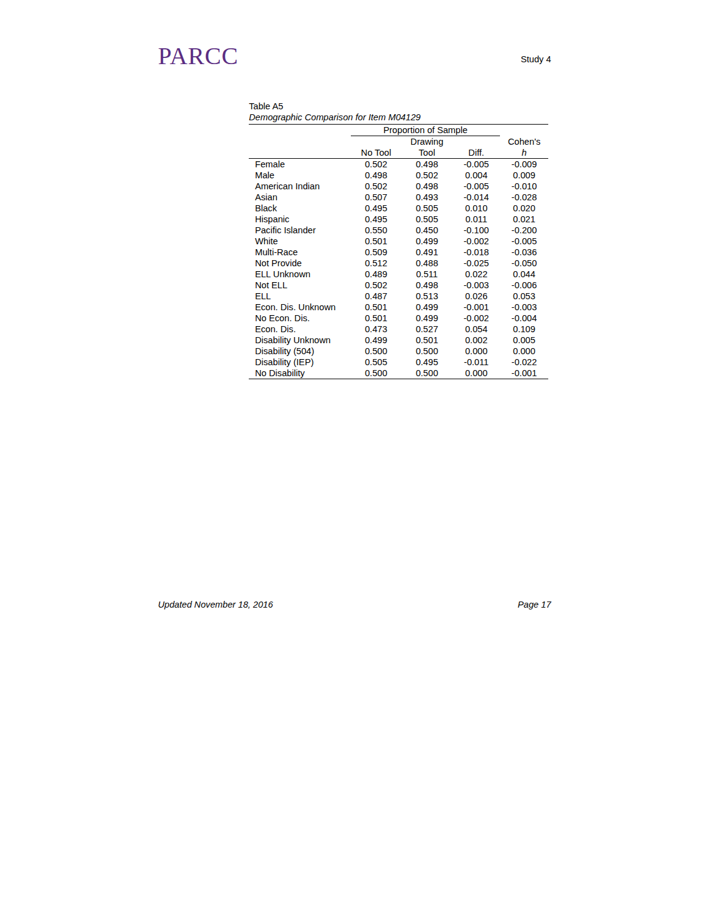PARCC
Study 4
Table A5 Demographic Comparison for Item M04129
| | Proportion of Sample | |
| --- | --- | --- |
| | | Drawing | | Cohen's |
| | No Tool | Tool | Diff. | h |
| Female | 0.502 | 0.498 | -0.005 | -0.009 |
| Male | 0.498 | 0.502 | 0.004 | 0.009 |
| American Indian | 0.502 | 0.498 | -0.005 | -0.010 |
| Asian | 0.507 | 0.493 | -0.014 | -0.028 |
| Black | 0.495 | 0.505 | 0.010 | 0.020 |
| Hispanic | 0.495 | 0.505 | 0.011 | 0.021 |
| Pacific Islander | 0.550 | 0.450 | -0.100 | -0.200 |
| White | 0.501 | 0.499 | -0.002 | -0.005 |
| Multi-Race | 0.509 | 0.491 | -0.018 | -0.036 |
| Not Provide | 0.512 | 0.488 | -0.025 | -0.050 |
| ELL Unknown | 0.489 | 0.511 | 0.022 | 0.044 |
| Not ELL | 0.502 | 0.498 | -0.003 | -0.006 |
| ELL | 0.487 | 0.513 | 0.026 | 0.053 |
| Econ. Dis. Unknown | 0.501 | 0.499 | -0.001 | -0.003 |
| No Econ. Dis. | 0.501 | 0.499 | -0.002 | -0.004 |
| Econ. Dis. | 0.473 | 0.527 | 0.054 | 0.109 |
| Disability Unknown | 0.499 | 0.501 | 0.002 | 0.005 |
| Disability (504) | 0.500 | 0.500 | 0.000 | 0.000 |
| Disability (IEP) | 0.505 | 0.495 | -0.011 | -0.022 |
| No Disability | 0.500 | 0.500 | 0.000 | -0.001 |
Updated November 18, 2016
Page 17